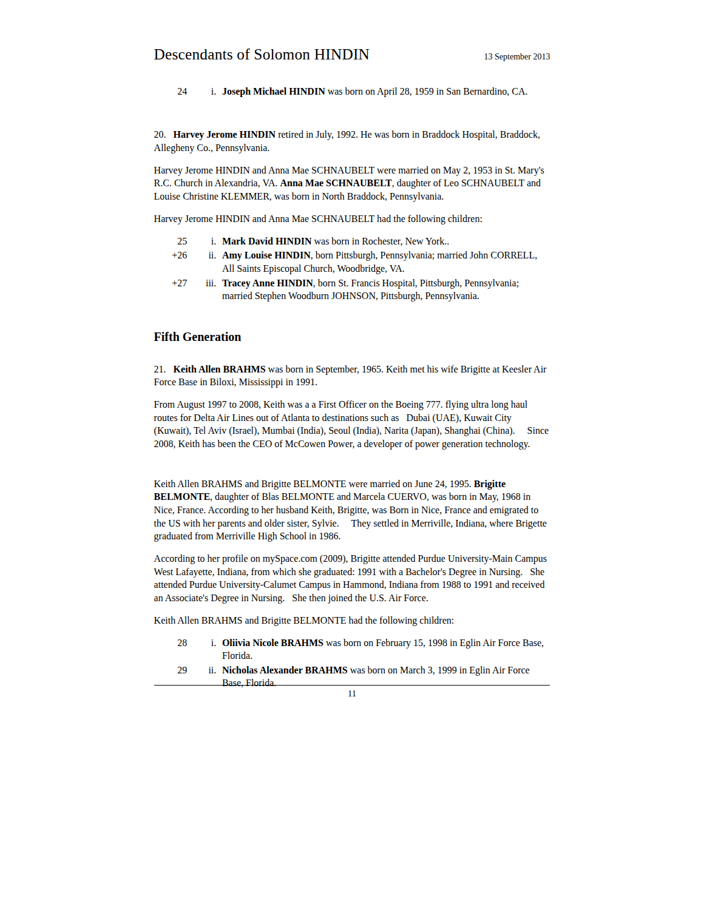Descendants of Solomon HINDIN
13 September 2013
24 i. Joseph Michael HINDIN was born on April 28, 1959 in San Bernardino, CA.
20. Harvey Jerome HINDIN retired in July, 1992. He was born in Braddock Hospital, Braddock, Allegheny Co., Pennsylvania.
Harvey Jerome HINDIN and Anna Mae SCHNAUBELT were married on May 2, 1953 in St. Mary's R.C. Church in Alexandria, VA. Anna Mae SCHNAUBELT, daughter of Leo SCHNAUBELT and Louise Christine KLEMMER, was born in North Braddock, Pennsylvania.
Harvey Jerome HINDIN and Anna Mae SCHNAUBELT had the following children:
25 i. Mark David HINDIN was born in Rochester, New York..
+26 ii. Amy Louise HINDIN, born Pittsburgh, Pennsylvania; married John CORRELL, All Saints Episcopal Church, Woodbridge, VA.
+27 iii. Tracey Anne HINDIN, born St. Francis Hospital, Pittsburgh, Pennsylvania; married Stephen Woodburn JOHNSON, Pittsburgh, Pennsylvania.
Fifth Generation
21. Keith Allen BRAHMS was born in September, 1965. Keith met his wife Brigitte at Keesler Air Force Base in Biloxi, Mississippi in 1991.
From August 1997 to 2008, Keith was a a First Officer on the Boeing 777. flying ultra long haul routes for Delta Air Lines out of Atlanta to destinations such as Dubai (UAE), Kuwait City (Kuwait), Tel Aviv (Israel), Mumbai (India), Seoul (India), Narita (Japan), Shanghai (China). Since 2008, Keith has been the CEO of McCowen Power, a developer of power generation technology.
Keith Allen BRAHMS and Brigitte BELMONTE were married on June 24, 1995. Brigitte BELMONTE, daughter of Blas BELMONTE and Marcela CUERVO, was born in May, 1968 in Nice, France. According to her husband Keith, Brigitte, was Born in Nice, France and emigrated to the US with her parents and older sister, Sylvie. They settled in Merriville, Indiana, where Brigette graduated from Merriville High School in 1986.
According to her profile on mySpace.com (2009), Brigitte attended Purdue University-Main Campus West Lafayette, Indiana, from which she graduated: 1991 with a Bachelor's Degree in Nursing. She attended Purdue University-Calumet Campus in Hammond, Indiana from 1988 to 1991 and received an Associate's Degree in Nursing. She then joined the U.S. Air Force.
Keith Allen BRAHMS and Brigitte BELMONTE had the following children:
28 i. Oliivia Nicole BRAHMS was born on February 15, 1998 in Eglin Air Force Base, Florida.
29 ii. Nicholas Alexander BRAHMS was born on March 3, 1999 in Eglin Air Force Base, Florida.
11